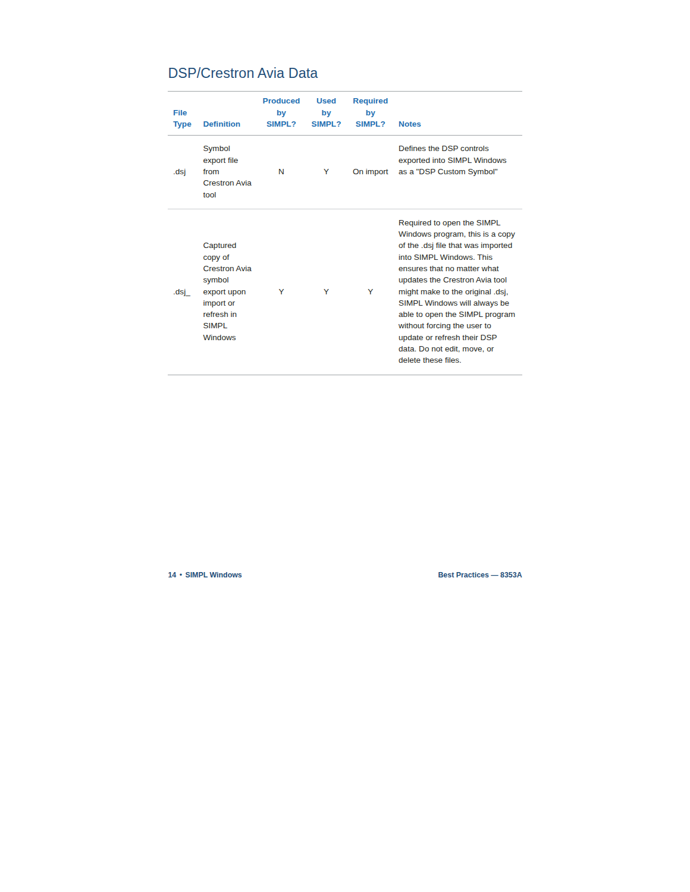DSP/Crestron Avia Data
| File Type | Definition | Produced by SIMPL? | Used by SIMPL? | Required by SIMPL? | Notes |
| --- | --- | --- | --- | --- | --- |
| .dsj | Symbol export file from Crestron Avia tool | N | Y | On import | Defines the DSP controls exported into SIMPL Windows as a "DSP Custom Symbol" |
| .dsj_ | Captured copy of Crestron Avia symbol export upon import or refresh in SIMPL Windows | Y | Y | Y | Required to open the SIMPL Windows program, this is a copy of the .dsj file that was imported into SIMPL Windows. This ensures that no matter what updates the Crestron Avia tool might make to the original .dsj, SIMPL Windows will always be able to open the SIMPL program without forcing the user to update or refresh their DSP data. Do not edit, move, or delete these files. |
14 • SIMPL Windows
Best Practices — 8353A